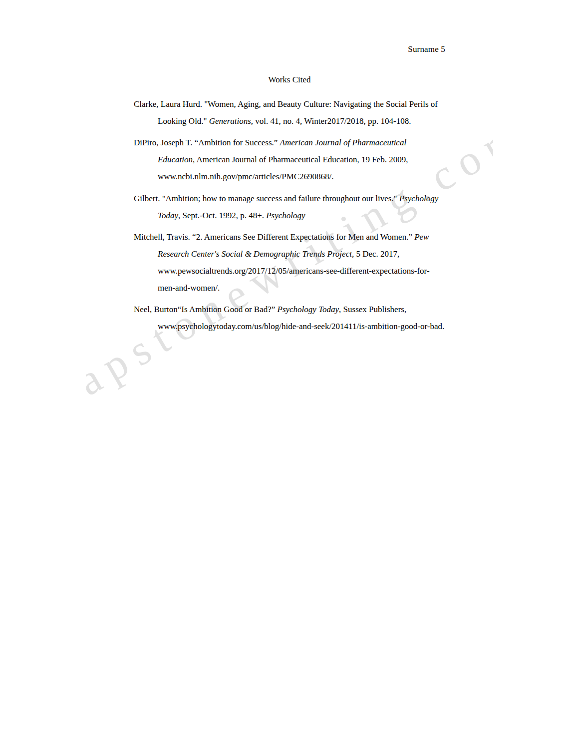Surname 5
Works Cited
Clarke, Laura Hurd. "Women, Aging, and Beauty Culture: Navigating the Social Perils of Looking Old." Generations, vol. 41, no. 4, Winter2017/2018, pp. 104-108.
DiPiro, Joseph T. “Ambition for Success.” American Journal of Pharmaceutical Education, American Journal of Pharmaceutical Education, 19 Feb. 2009, www.ncbi.nlm.nih.gov/pmc/articles/PMC2690868/.
Gilbert. "Ambition; how to manage success and failure throughout our lives." Psychology Today, Sept.-Oct. 1992, p. 48+. Psychology
Mitchell, Travis. “2. Americans See Different Expectations for Men and Women.” Pew Research Center's Social & Demographic Trends Project, 5 Dec. 2017, www.pewsocialtrends.org/2017/12/05/americans-see-different-expectations-for-men-and-women/.
Neel, Burton“Is Ambition Good or Bad?” Psychology Today, Sussex Publishers, www.psychologytoday.com/us/blog/hide-and-seek/201411/is-ambition-good-or-bad.
capstonewriting.com